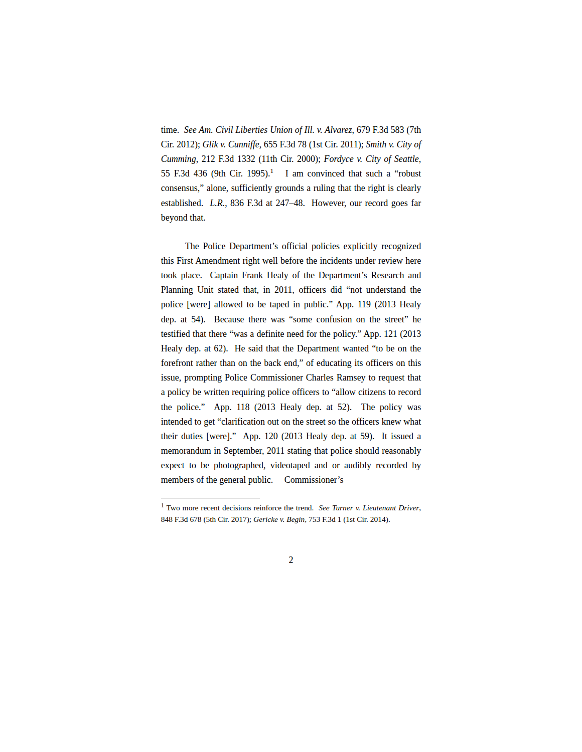time. See Am. Civil Liberties Union of Ill. v. Alvarez, 679 F.3d 583 (7th Cir. 2012); Glik v. Cunniffe, 655 F.3d 78 (1st Cir. 2011); Smith v. City of Cumming, 212 F.3d 1332 (11th Cir. 2000); Fordyce v. City of Seattle, 55 F.3d 436 (9th Cir. 1995).1 I am convinced that such a “robust consensus,” alone, sufficiently grounds a ruling that the right is clearly established. L.R., 836 F.3d at 247–48. However, our record goes far beyond that.
The Police Department’s official policies explicitly recognized this First Amendment right well before the incidents under review here took place. Captain Frank Healy of the Department’s Research and Planning Unit stated that, in 2011, officers did “not understand the police [were] allowed to be taped in public.” App. 119 (2013 Healy dep. at 54). Because there was “some confusion on the street” he testified that there “was a definite need for the policy.” App. 121 (2013 Healy dep. at 62). He said that the Department wanted “to be on the forefront rather than on the back end,” of educating its officers on this issue, prompting Police Commissioner Charles Ramsey to request that a policy be written requiring police officers to “allow citizens to record the police.” App. 118 (2013 Healy dep. at 52). The policy was intended to get “clarification out on the street so the officers knew what their duties [were].” App. 120 (2013 Healy dep. at 59). It issued a memorandum in September, 2011 stating that police should reasonably expect to be photographed, videotaped and or audibly recorded by members of the general public. Commissioner’s
1 Two more recent decisions reinforce the trend. See Turner v. Lieutenant Driver, 848 F.3d 678 (5th Cir. 2017); Gericke v. Begin, 753 F.3d 1 (1st Cir. 2014).
2